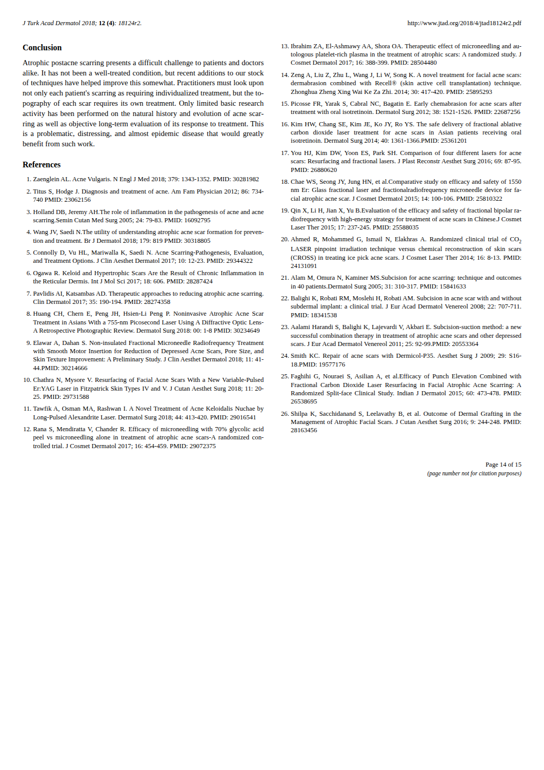J Turk Acad Dermatol 2018; 12 (4): 18124r2.
http://www.jtad.org/2018/4/jtad18124r2.pdf
Conclusion
Atrophic postacne scarring presents a difficult challenge to patients and doctors alike. It has not been a well-treated condition, but recent additions to our stock of techniques have helped improve this somewhat. Practitioners must look upon not only each patient's scarring as requiring individualized treatment, but the topography of each scar requires its own treatment. Only limited basic research activity has been performed on the natural history and evolution of acne scarring as well as objective long-term evaluation of its response to treatment. This is a problematic, distressing, and almost epidemic disease that would greatly benefit from such work.
References
Zaenglein AL. Acne Vulgaris. N Engl J Med 2018; 379: 1343-1352. PMID: 30281982
Titus S, Hodge J. Diagnosis and treatment of acne. Am Fam Physician 2012; 86: 734-740 PMID: 23062156
Holland DB, Jeremy AH.The role of inflammation in the pathogenesis of acne and acne scarring.Semin Cutan Med Surg 2005; 24: 79-83. PMID: 16092795
Wang JV, Saedi N.The utility of understanding atrophic acne scar formation for prevention and treatment. Br J Dermatol 2018; 179: 819 PMID: 30318805
Connolly D, Vu HL, Mariwalla K, Saedi N. Acne Scarring-Pathogenesis, Evaluation, and Treatment Options. J Clin Aesthet Dermatol 2017; 10: 12-23. PMID: 29344322
Ogawa R. Keloid and Hypertrophic Scars Are the Result of Chronic Inflammation in the Reticular Dermis. Int J Mol Sci 2017; 18: 606. PMID: 28287424
Pavlidis AI, Katsambas AD. Therapeutic approaches to reducing atrophic acne scarring. Clin Dermatol 2017; 35: 190-194. PMID: 28274358
Huang CH, Chern E, Peng JH, Hsien-Li Peng P. Noninvasive Atrophic Acne Scar Treatment in Asians With a 755-nm Picosecond Laser Using A Diffractive Optic Lens-A Retrospective Photographic Review. Dermatol Surg 2018: 00: 1-8 PMID: 30234649
Elawar A, Dahan S. Non-insulated Fractional Microneedle Radiofrequency Treatment with Smooth Motor Insertion for Reduction of Depressed Acne Scars, Pore Size, and Skin Texture Improvement: A Preliminary Study. J Clin Aesthet Dermatol 2018; 11: 41-44.PMID: 30214666
Chathra N, Mysore V. Resurfacing of Facial Acne Scars With a New Variable-Pulsed Er:YAG Laser in Fitzpatrick Skin Types IV and V. J Cutan Aesthet Surg 2018; 11: 20-25. PMID: 29731588
Tawfik A, Osman MA, Rashwan I. A Novel Treatment of Acne Keloidalis Nuchae by Long-Pulsed Alexandrite Laser. Dermatol Surg 2018; 44: 413-420. PMID: 29016541
Rana S, Mendiratta V, Chander R. Efficacy of microneedling with 70% glycolic acid peel vs microneedling alone in treatment of atrophic acne scars-A randomized controlled trial. J Cosmet Dermatol 2017; 16: 454-459. PMID: 29072375
Ibrahim ZA, El-Ashmawy AA, Shora OA. Therapeutic effect of microneedling and autologous platelet-rich plasma in the treatment of atrophic scars: A randomized study. J Cosmet Dermatol 2017; 16: 388-399. PMID: 28504480
Zeng A, Liu Z, Zhu L, Wang J, Li W, Song K. A novel treatment for facial acne scars: dermabrasion combined with Recell® (skin active cell transplantation) technique. Zhonghua Zheng Xing Wai Ke Za Zhi. 2014; 30: 417-420. PMID: 25895293
Picosse FR, Yarak S, Cabral NC, Bagatin E. Early chemabrasion for acne scars after treatment with oral isotretinoin. Dermatol Surg 2012; 38: 1521-1526. PMID: 22687256
Kim HW, Chang SE, Kim JE, Ko JY, Ro YS. The safe delivery of fractional ablative carbon dioxide laser treatment for acne scars in Asian patients receiving oral isotretinoin. Dermatol Surg 2014; 40: 1361-1366.PMID: 25361201
You HJ, Kim DW, Yoon ES, Park SH. Comparison of four different lasers for acne scars: Resurfacing and fractional lasers. J Plast Reconstr Aesthet Surg 2016; 69: 87-95. PMID: 26880620
Chae WS, Seong JY, Jung HN, et al.Comparative study on efficacy and safety of 1550 nm Er: Glass fractional laser and fractionalradiofrequency microneedle device for facial atrophic acne scar. J Cosmet Dermatol 2015; 14: 100-106. PMID: 25810322
Qin X, Li H, Jian X, Yu B.Evaluation of the efficacy and safety of fractional bipolar radiofrequency with high-energy strategy for treatment of acne scars in Chinese.J Cosmet Laser Ther 2015; 17: 237-245. PMID: 25588035
Ahmed R, Mohammed G, Ismail N, Elakhras A. Randomized clinical trial of CO2 LASER pinpoint irradiation technique versus chemical reconstruction of skin scars (CROSS) in treating ice pick acne scars. J Cosmet Laser Ther 2014; 16: 8-13. PMID: 24131091
Alam M, Omura N, Kaminer MS.Subcision for acne scarring: technique and outcomes in 40 patients.Dermatol Surg 2005; 31: 310-317. PMID: 15841633
Balighi K, Robati RM, Moslehi H, Robati AM. Subcision in acne scar with and without subdermal implant: a clinical trial. J Eur Acad Dermatol Venereol 2008; 22: 707-711. PMID: 18341538
Aalami Harandi S, Balighi K, Lajevardi V, Akbari E. Subcision-suction method: a new successful combination therapy in treatment of atrophic acne scars and other depressed scars. J Eur Acad Dermatol Venereol 2011; 25: 92-99.PMID: 20553364
Smith KC. Repair of acne scars with Dermicol-P35. Aesthet Surg J 2009; 29: S16-18.PMID: 19577176
Faghihi G, Nouraei S, Asilian A, et al.Efficacy of Punch Elevation Combined with Fractional Carbon Dioxide Laser Resurfacing in Facial Atrophic Acne Scarring: A Randomized Split-face Clinical Study. Indian J Dermatol 2015; 60: 473-478. PMID: 26538695
Shilpa K, Sacchidanand S, Leelavathy B, et al. Outcome of Dermal Grafting in the Management of Atrophic Facial Scars. J Cutan Aesthet Surg 2016; 9: 244-248. PMID: 28163456
Page 14 of 15
(page number not for citation purposes)